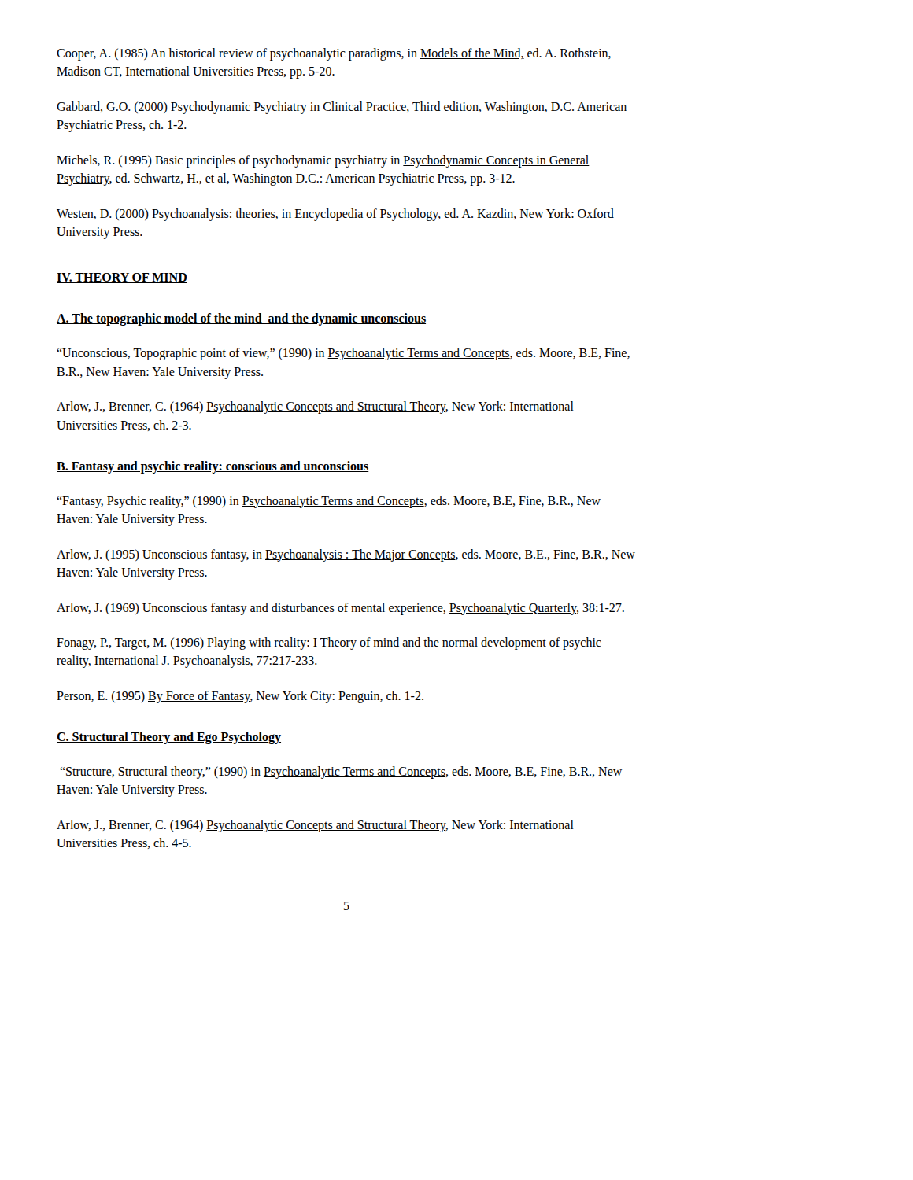Cooper, A. (1985) An historical review of psychoanalytic paradigms, in Models of the Mind, ed. A. Rothstein, Madison CT, International Universities Press, pp. 5-20.
Gabbard, G.O. (2000) Psychodynamic Psychiatry in Clinical Practice, Third edition, Washington, D.C. American Psychiatric Press, ch. 1-2.
Michels, R. (1995) Basic principles of psychodynamic psychiatry in Psychodynamic Concepts in General Psychiatry, ed. Schwartz, H., et al, Washington D.C.: American Psychiatric Press, pp. 3-12.
Westen, D. (2000) Psychoanalysis: theories, in Encyclopedia of Psychology, ed. A. Kazdin, New York: Oxford University Press.
IV. THEORY OF MIND
A. The topographic model of the mind and the dynamic unconscious
“Unconscious, Topographic point of view,” (1990) in Psychoanalytic Terms and Concepts, eds. Moore, B.E, Fine, B.R., New Haven: Yale University Press.
Arlow, J., Brenner, C. (1964) Psychoanalytic Concepts and Structural Theory, New York: International Universities Press, ch. 2-3.
B. Fantasy and psychic reality: conscious and unconscious
“Fantasy, Psychic reality,” (1990) in Psychoanalytic Terms and Concepts, eds. Moore, B.E, Fine, B.R., New Haven: Yale University Press.
Arlow, J. (1995) Unconscious fantasy, in Psychoanalysis : The Major Concepts, eds. Moore, B.E., Fine, B.R., New Haven: Yale University Press.
Arlow, J. (1969) Unconscious fantasy and disturbances of mental experience, Psychoanalytic Quarterly, 38:1-27.
Fonagy, P., Target, M. (1996) Playing with reality: I Theory of mind and the normal development of psychic reality, International J. Psychoanalysis, 77:217-233.
Person, E. (1995) By Force of Fantasy, New York City: Penguin, ch. 1-2.
C. Structural Theory and Ego Psychology
“Structure, Structural theory,” (1990) in Psychoanalytic Terms and Concepts, eds. Moore, B.E, Fine, B.R., New Haven: Yale University Press.
Arlow, J., Brenner, C. (1964) Psychoanalytic Concepts and Structural Theory, New York: International Universities Press, ch. 4-5.
5